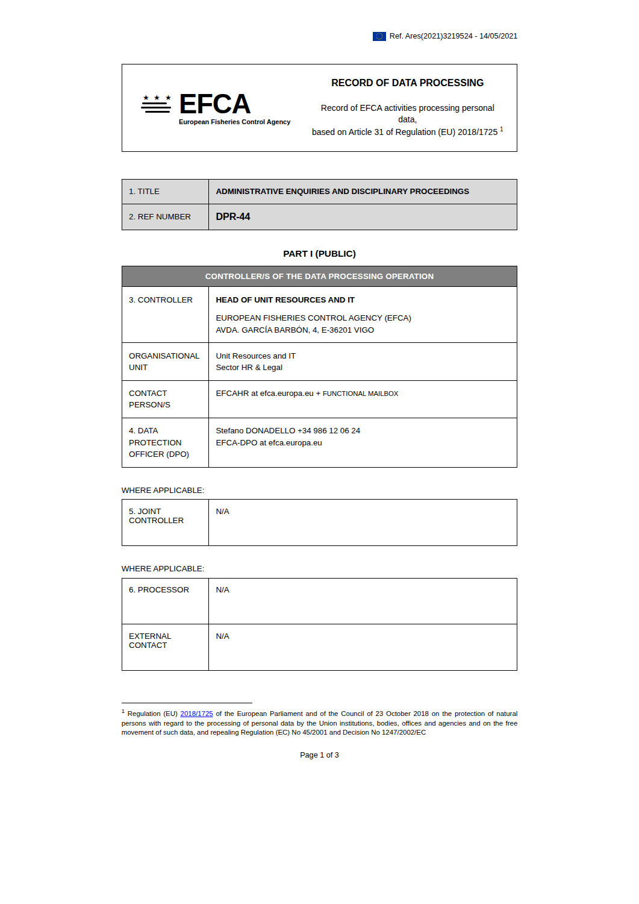Ref. Ares(2021)3219524 - 14/05/2021
★ ★ ★
EFCA
European Fisheries Control Agency
RECORD OF DATA PROCESSING
Record of EFCA activities processing personal data,
based on Article 31 of Regulation (EU) 2018/1725 1
| 1. TITLE | ADMINISTRATIVE ENQUIRIES AND DISCIPLINARY PROCEEDINGS |
| 2. REF NUMBER | DPR-44 |
PART I (PUBLIC)
| CONTROLLER/S OF THE DATA PROCESSING OPERATION |
| --- |
| 3. CONTROLLER | HEAD OF UNIT RESOURCES AND IT EUROPEAN FISHERIES CONTROL AGENCY (EFCA) AVDA. GARCÍA BARBÓN, 4, E-36201 VIGO |
| ORGANISATIONAL UNIT | Unit Resources and IT Sector HR & Legal |
| CONTACT PERSON/S | EFCAHR at efca.europa.eu + FUNCTIONAL MAILBOX |
| 4. DATA PROTECTION OFFICER (DPO) | Stefano DONADELLO +34 986 12 06 24 EFCA-DPO at efca.europa.eu |
WHERE APPLICABLE:
| 5. JOINT CONTROLLER | N/A |
WHERE APPLICABLE:
| 6. PROCESSOR | N/A |
| EXTERNAL CONTACT | N/A |
1 Regulation (EU) 2018/1725 of the European Parliament and of the Council of 23 October 2018 on the protection of natural persons with regard to the processing of personal data by the Union institutions, bodies, offices and agencies and on the free movement of such data, and repealing Regulation (EC) No 45/2001 and Decision No 1247/2002/EC
Page 1 of 3